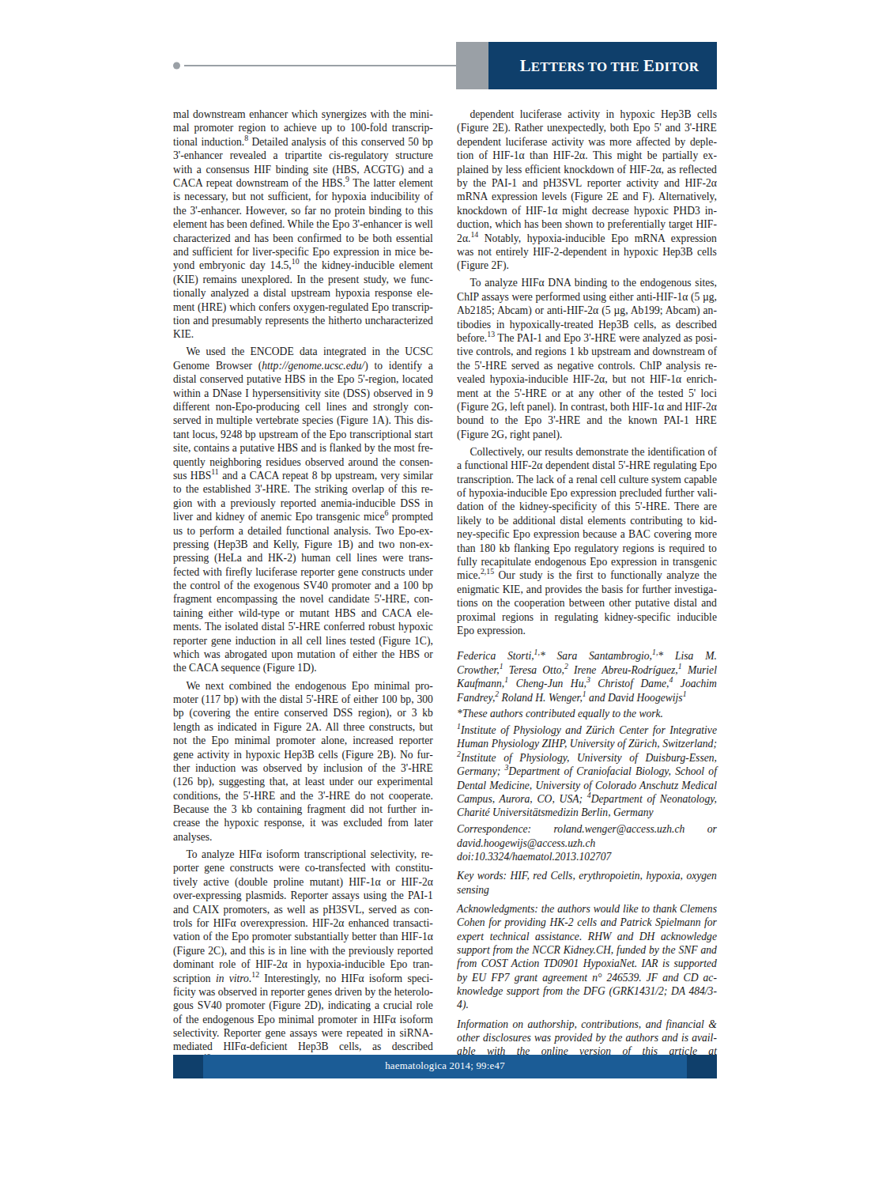LETTERS TO THE EDITOR
mal downstream enhancer which synergizes with the minimal promoter region to achieve up to 100-fold transcriptional induction.8 Detailed analysis of this conserved 50 bp 3'-enhancer revealed a tripartite cis-regulatory structure with a consensus HIF binding site (HBS, ACGTG) and a CACA repeat downstream of the HBS.9 The latter element is necessary, but not sufficient, for hypoxia inducibility of the 3'-enhancer. However, so far no protein binding to this element has been defined. While the Epo 3'-enhancer is well characterized and has been confirmed to be both essential and sufficient for liver-specific Epo expression in mice beyond embryonic day 14.5,10 the kidney-inducible element (KIE) remains unexplored. In the present study, we functionally analyzed a distal upstream hypoxia response element (HRE) which confers oxygen-regulated Epo transcription and presumably represents the hitherto uncharacterized KIE.
We used the ENCODE data integrated in the UCSC Genome Browser (http://genome.ucsc.edu/) to identify a distal conserved putative HBS in the Epo 5'-region, located within a DNase I hypersensitivity site (DSS) observed in 9 different non-Epo-producing cell lines and strongly conserved in multiple vertebrate species (Figure 1A). This distant locus, 9248 bp upstream of the Epo transcriptional start site, contains a putative HBS and is flanked by the most frequently neighboring residues observed around the consensus HBS11 and a CACA repeat 8 bp upstream, very similar to the established 3'-HRE. The striking overlap of this region with a previously reported anemia-inducible DSS in liver and kidney of anemic Epo transgenic mice6 prompted us to perform a detailed functional analysis. Two Epo-expressing (Hep3B and Kelly, Figure 1B) and two non-expressing (HeLa and HK-2) human cell lines were transfected with firefly luciferase reporter gene constructs under the control of the exogenous SV40 promoter and a 100 bp fragment encompassing the novel candidate 5'-HRE, containing either wild-type or mutant HBS and CACA elements. The isolated distal 5'-HRE conferred robust hypoxic reporter gene induction in all cell lines tested (Figure 1C), which was abrogated upon mutation of either the HBS or the CACA sequence (Figure 1D).
We next combined the endogenous Epo minimal promoter (117 bp) with the distal 5'-HRE of either 100 bp, 300 bp (covering the entire conserved DSS region), or 3 kb length as indicated in Figure 2A. All three constructs, but not the Epo minimal promoter alone, increased reporter gene activity in hypoxic Hep3B cells (Figure 2B). No further induction was observed by inclusion of the 3'-HRE (126 bp), suggesting that, at least under our experimental conditions, the 5'-HRE and the 3'-HRE do not cooperate. Because the 3 kb containing fragment did not further increase the hypoxic response, it was excluded from later analyses.
To analyze HIFα isoform transcriptional selectivity, reporter gene constructs were co-transfected with constitutively active (double proline mutant) HIF-1α or HIF-2α over-expressing plasmids. Reporter assays using the PAI-1 and CAIX promoters, as well as pH3SVL, served as controls for HIFα overexpression. HIF-2α enhanced transactivation of the Epo promoter substantially better than HIF-1α (Figure 2C), and this is in line with the previously reported dominant role of HIF-2α in hypoxia-inducible Epo transcription in vitro.12 Interestingly, no HIFα isoform specificity was observed in reporter genes driven by the heterologous SV40 promoter (Figure 2D), indicating a crucial role of the endogenous Epo minimal promoter in HIFα isoform selectivity. Reporter gene assays were repeated in siRNA-mediated HIFα-deficient Hep3B cells, as described before.13 Both HIF-1α and HIF-2α siRNA reduced 5'-HRE
dependent luciferase activity in hypoxic Hep3B cells (Figure 2E). Rather unexpectedly, both Epo 5' and 3'-HRE dependent luciferase activity was more affected by depletion of HIF-1α than HIF-2α. This might be partially explained by less efficient knockdown of HIF-2α, as reflected by the PAI-1 and pH3SVL reporter activity and HIF-2α mRNA expression levels (Figure 2E and F). Alternatively, knockdown of HIF-1α might decrease hypoxic PHD3 induction, which has been shown to preferentially target HIF-2α.14 Notably, hypoxia-inducible Epo mRNA expression was not entirely HIF-2-dependent in hypoxic Hep3B cells (Figure 2F).
To analyze HIFα DNA binding to the endogenous sites, ChIP assays were performed using either anti-HIF-1α (5 µg, Ab2185; Abcam) or anti-HIF-2α (5 µg, Ab199; Abcam) antibodies in hypoxically-treated Hep3B cells, as described before.13 The PAI-1 and Epo 3'-HRE were analyzed as positive controls, and regions 1 kb upstream and downstream of the 5'-HRE served as negative controls. ChIP analysis revealed hypoxia-inducible HIF-2α, but not HIF-1α enrichment at the 5'-HRE or at any other of the tested 5' loci (Figure 2G, left panel). In contrast, both HIF-1α and HIF-2α bound to the Epo 3'-HRE and the known PAI-1 HRE (Figure 2G, right panel).
Collectively, our results demonstrate the identification of a functional HIF-2α dependent distal 5'-HRE regulating Epo transcription. The lack of a renal cell culture system capable of hypoxia-inducible Epo expression precluded further validation of the kidney-specificity of this 5'-HRE. There are likely to be additional distal elements contributing to kidney-specific Epo expression because a BAC covering more than 180 kb flanking Epo regulatory regions is required to fully recapitulate endogenous Epo expression in transgenic mice.2,15 Our study is the first to functionally analyze the enigmatic KIE, and provides the basis for further investigations on the cooperation between other putative distal and proximal regions in regulating kidney-specific inducible Epo expression.
Federica Storti,1,* Sara Santambrogio,1,* Lisa M. Crowther,1 Teresa Otto,2 Irene Abreu-Rodríguez,1 Muriel Kaufmann,1 Cheng-Jun Hu,3 Christof Dame,4 Joachim Fandrey,2 Roland H. Wenger,1 and David Hoogewijs1
*These authors contributed equally to the work.
1Institute of Physiology and Zürich Center for Integrative Human Physiology ZIHP, University of Zürich, Switzerland; 2Institute of Physiology, University of Duisburg-Essen, Germany; 3Department of Craniofacial Biology, School of Dental Medicine, University of Colorado Anschutz Medical Campus, Aurora, CO, USA; 4Department of Neonatology, Charité Universitätsmedizin Berlin, Germany
Correspondence: roland.wenger@access.uzh.ch or david.hoogewijs@access.uzh.ch
doi:10.3324/haematol.2013.102707
Key words: HIF, red Cells, erythropoietin, hypoxia, oxygen sensing
Acknowledgments: the authors would like to thank Clemens Cohen for providing HK-2 cells and Patrick Spielmann for expert technical assistance. RHW and DH acknowledge support from the NCCR Kidney.CH, funded by the SNF and from COST Action TD0901 HypoxiaNet. IAR is supported by EU FP7 grant agreement n° 246539. JF and CD acknowledge support from the DFG (GRK1431/2; DA 484/3-4).
Information on authorship, contributions, and financial & other disclosures was provided by the authors and is available with the online version of this article at www.haematologica.org.
haematologica 2014; 99:e47